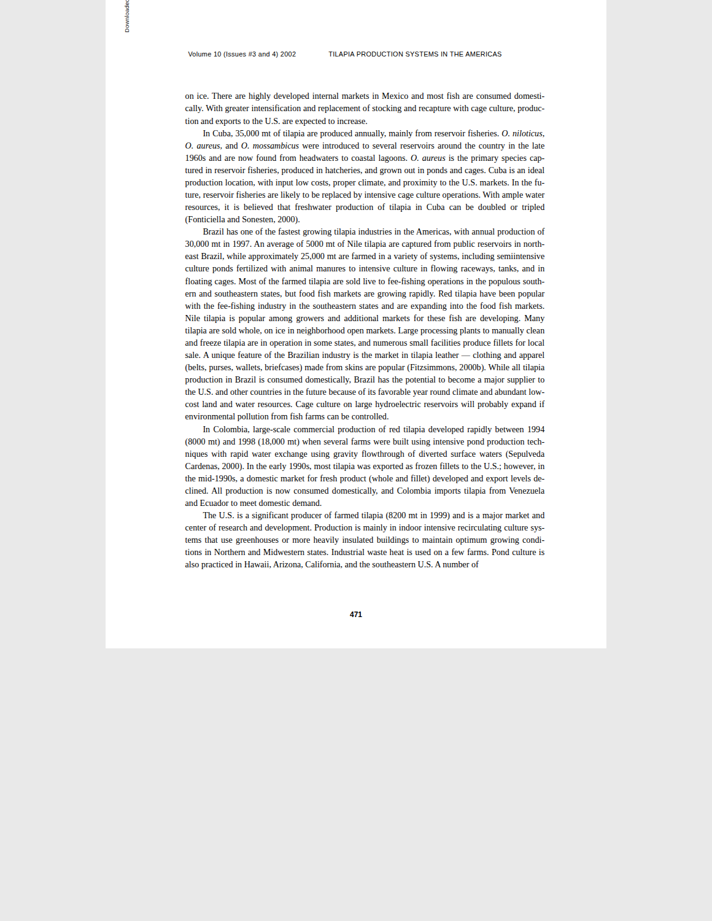Downloaded By: [Ingenta Content Distribution TandF titles] At: 20:03 24 June 2008
Volume 10 (Issues #3 and 4) 2002 TILAPIA PRODUCTION SYSTEMS IN THE AMERICAS
on ice. There are highly developed internal markets in Mexico and most fish are consumed domestically. With greater intensification and replacement of stocking and recapture with cage culture, production and exports to the U.S. are expected to increase.
In Cuba, 35,000 mt of tilapia are produced annually, mainly from reservoir fisheries. O. niloticus, O. aureus, and O. mossambicus were introduced to several reservoirs around the country in the late 1960s and are now found from headwaters to coastal lagoons. O. aureus is the primary species captured in reservoir fisheries, produced in hatcheries, and grown out in ponds and cages. Cuba is an ideal production location, with input low costs, proper climate, and proximity to the U.S. markets. In the future, reservoir fisheries are likely to be replaced by intensive cage culture operations. With ample water resources, it is believed that freshwater production of tilapia in Cuba can be doubled or tripled (Fonticiella and Sonesten, 2000).
Brazil has one of the fastest growing tilapia industries in the Americas, with annual production of 30,000 mt in 1997. An average of 5000 mt of Nile tilapia are captured from public reservoirs in northeast Brazil, while approximately 25,000 mt are farmed in a variety of systems, including semiintensive culture ponds fertilized with animal manures to intensive culture in flowing raceways, tanks, and in floating cages. Most of the farmed tilapia are sold live to fee-fishing operations in the populous southern and southeastern states, but food fish markets are growing rapidly. Red tilapia have been popular with the fee-fishing industry in the southeastern states and are expanding into the food fish markets. Nile tilapia is popular among growers and additional markets for these fish are developing. Many tilapia are sold whole, on ice in neighborhood open markets. Large processing plants to manually clean and freeze tilapia are in operation in some states, and numerous small facilities produce fillets for local sale. A unique feature of the Brazilian industry is the market in tilapia leather — clothing and apparel (belts, purses, wallets, briefcases) made from skins are popular (Fitzsimmons, 2000b). While all tilapia production in Brazil is consumed domestically, Brazil has the potential to become a major supplier to the U.S. and other countries in the future because of its favorable year round climate and abundant low-cost land and water resources. Cage culture on large hydroelectric reservoirs will probably expand if environmental pollution from fish farms can be controlled.
In Colombia, large-scale commercial production of red tilapia developed rapidly between 1994 (8000 mt) and 1998 (18,000 mt) when several farms were built using intensive pond production techniques with rapid water exchange using gravity flowthrough of diverted surface waters (Sepulveda Cardenas, 2000). In the early 1990s, most tilapia was exported as frozen fillets to the U.S.; however, in the mid-1990s, a domestic market for fresh product (whole and fillet) developed and export levels declined. All production is now consumed domestically, and Colombia imports tilapia from Venezuela and Ecuador to meet domestic demand.
The U.S. is a significant producer of farmed tilapia (8200 mt in 1999) and is a major market and center of research and development. Production is mainly in indoor intensive recirculating culture systems that use greenhouses or more heavily insulated buildings to maintain optimum growing conditions in Northern and Midwestern states. Industrial waste heat is used on a few farms. Pond culture is also practiced in Hawaii, Arizona, California, and the southeastern U.S. A number of
471